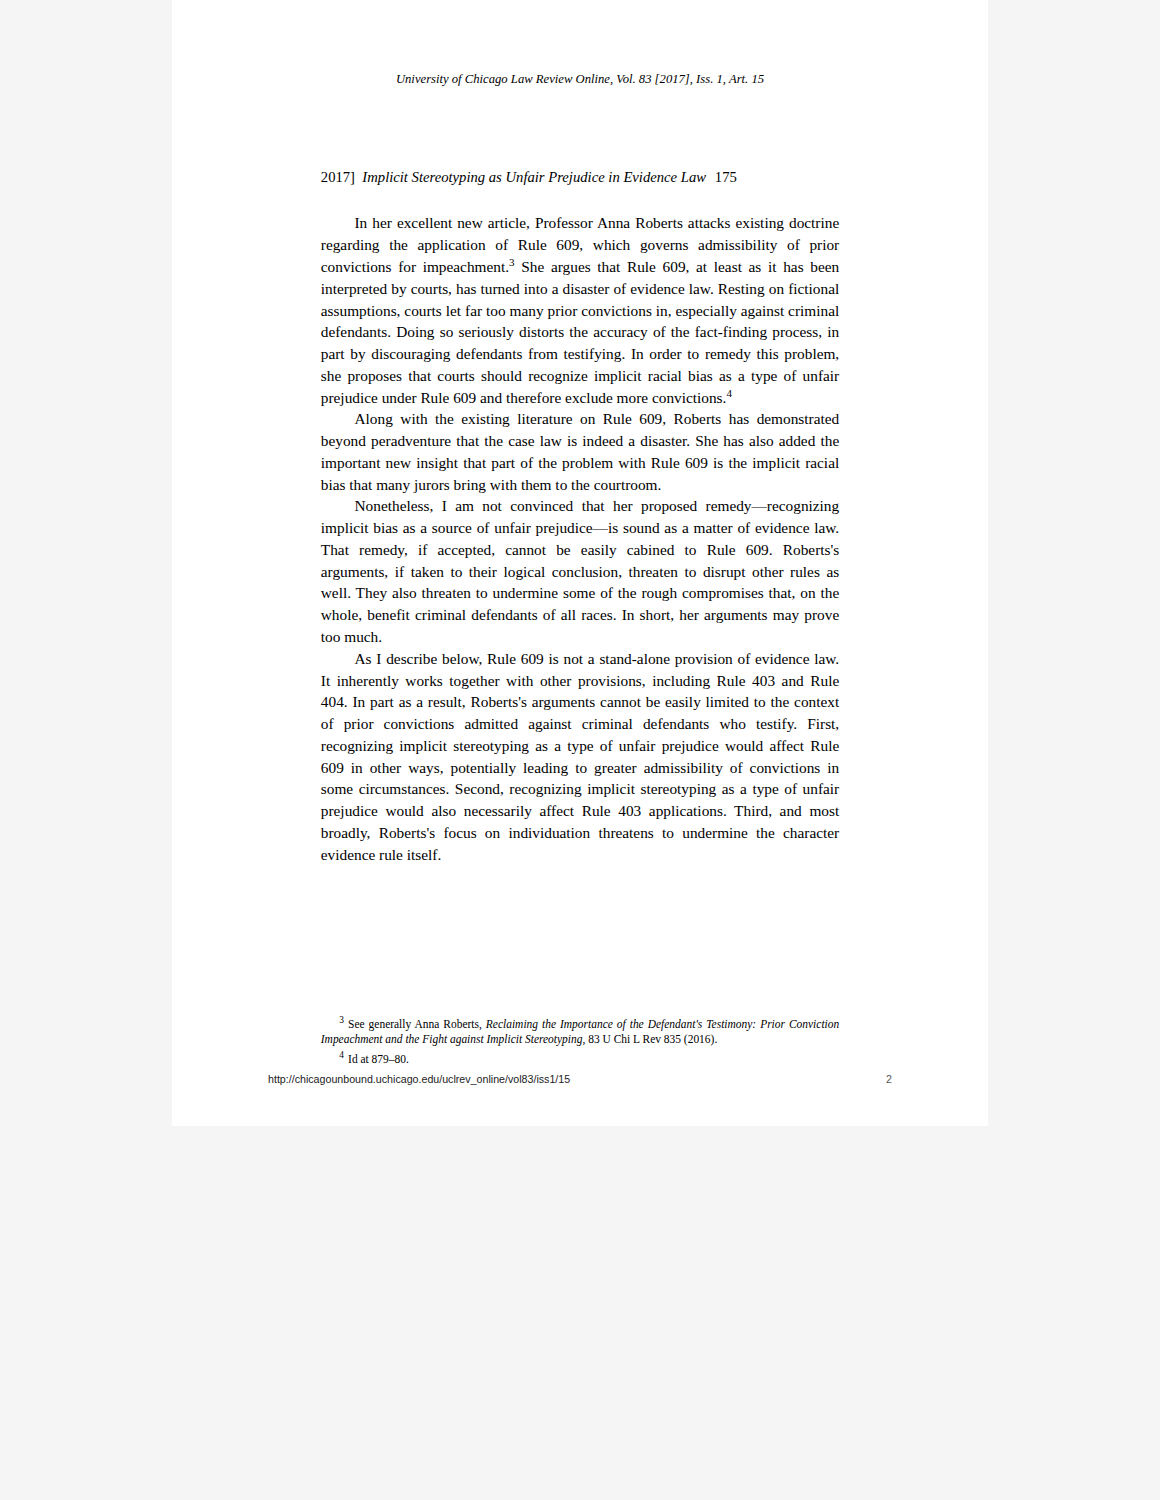University of Chicago Law Review Online, Vol. 83 [2017], Iss. 1, Art. 15
2017] Implicit Stereotyping as Unfair Prejudice in Evidence Law 175
In her excellent new article, Professor Anna Roberts attacks existing doctrine regarding the application of Rule 609, which governs admissibility of prior convictions for impeachment.3 She argues that Rule 609, at least as it has been interpreted by courts, has turned into a disaster of evidence law. Resting on fictional assumptions, courts let far too many prior convictions in, especially against criminal defendants. Doing so seriously distorts the accuracy of the fact-finding process, in part by discouraging defendants from testifying. In order to remedy this problem, she proposes that courts should recognize implicit racial bias as a type of unfair prejudice under Rule 609 and therefore exclude more convictions.4
Along with the existing literature on Rule 609, Roberts has demonstrated beyond peradventure that the case law is indeed a disaster. She has also added the important new insight that part of the problem with Rule 609 is the implicit racial bias that many jurors bring with them to the courtroom.
Nonetheless, I am not convinced that her proposed remedy—recognizing implicit bias as a source of unfair prejudice—is sound as a matter of evidence law. That remedy, if accepted, cannot be easily cabined to Rule 609. Roberts's arguments, if taken to their logical conclusion, threaten to disrupt other rules as well. They also threaten to undermine some of the rough compromises that, on the whole, benefit criminal defendants of all races. In short, her arguments may prove too much.
As I describe below, Rule 609 is not a stand-alone provision of evidence law. It inherently works together with other provisions, including Rule 403 and Rule 404. In part as a result, Roberts's arguments cannot be easily limited to the context of prior convictions admitted against criminal defendants who testify. First, recognizing implicit stereotyping as a type of unfair prejudice would affect Rule 609 in other ways, potentially leading to greater admissibility of convictions in some circumstances. Second, recognizing implicit stereotyping as a type of unfair prejudice would also necessarily affect Rule 403 applications. Third, and most broadly, Roberts's focus on individuation threatens to undermine the character evidence rule itself.
3 See generally Anna Roberts, Reclaiming the Importance of the Defendant's Testimony: Prior Conviction Impeachment and the Fight against Implicit Stereotyping, 83 U Chi L Rev 835 (2016).
4 Id at 879–80.
http://chicagounbound.uchicago.edu/uclrev_online/vol83/iss1/15 2